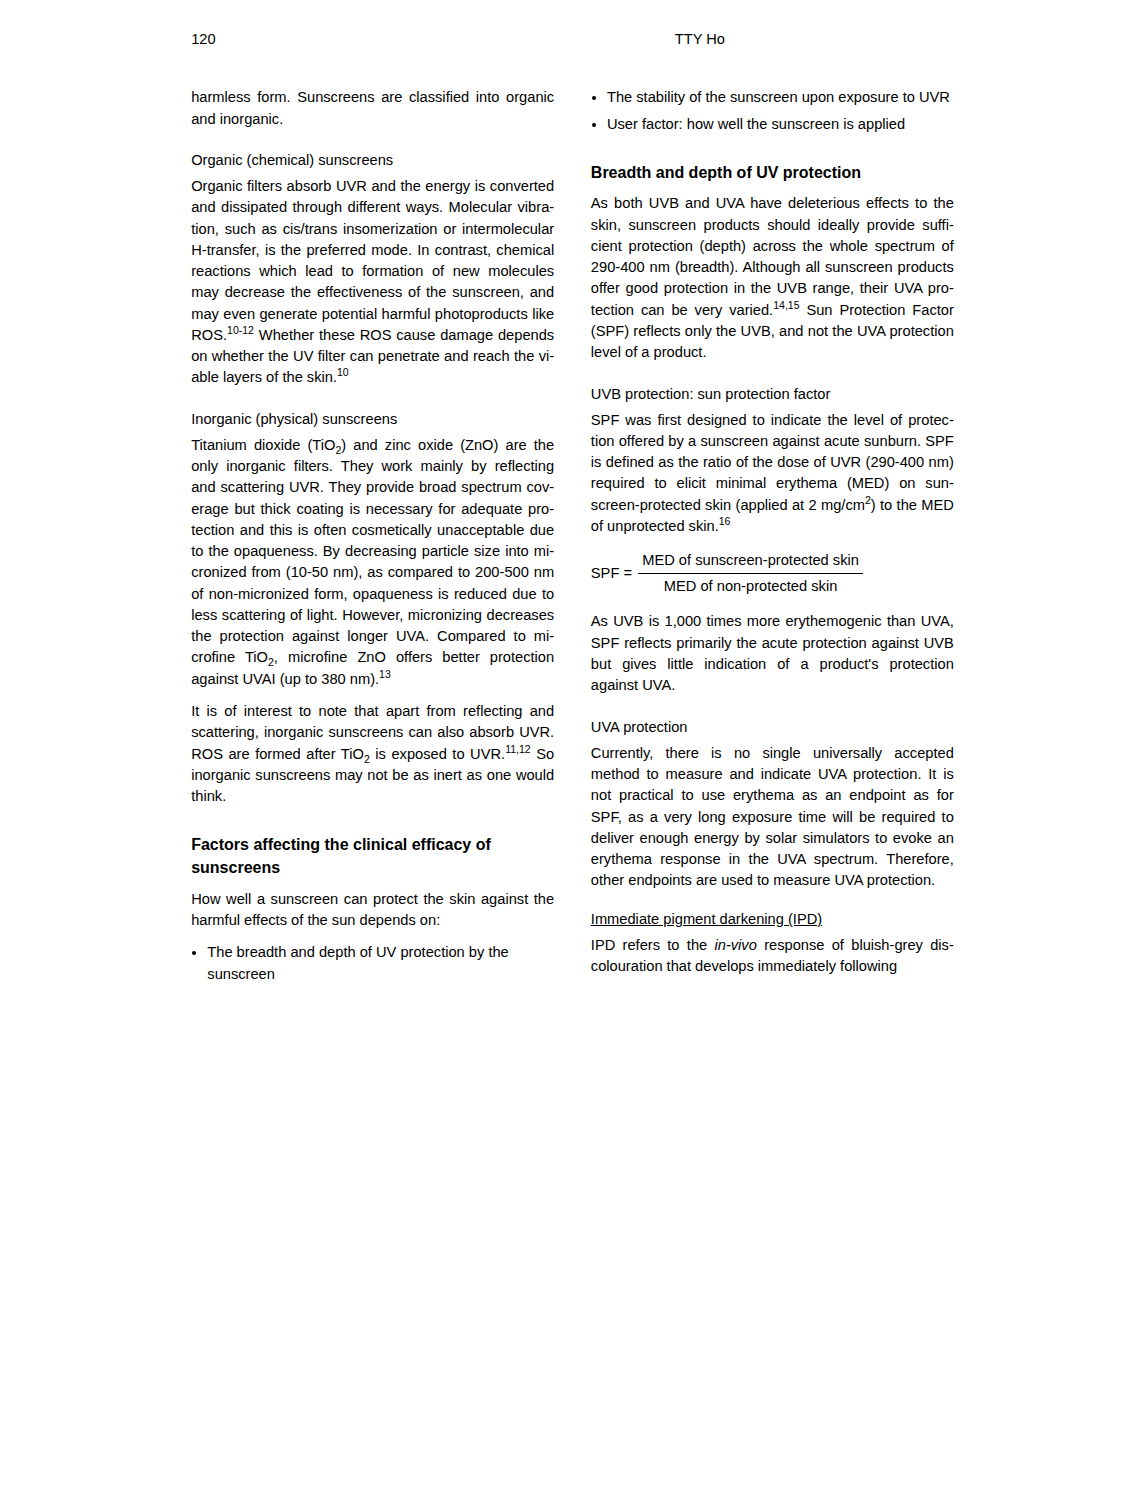120 TTY Ho
harmless form. Sunscreens are classified into organic and inorganic.
Organic (chemical) sunscreens
Organic filters absorb UVR and the energy is converted and dissipated through different ways. Molecular vibration, such as cis/trans insomerization or intermolecular H-transfer, is the preferred mode. In contrast, chemical reactions which lead to formation of new molecules may decrease the effectiveness of the sunscreen, and may even generate potential harmful photoproducts like ROS.10-12 Whether these ROS cause damage depends on whether the UV filter can penetrate and reach the viable layers of the skin.10
Inorganic (physical) sunscreens
Titanium dioxide (TiO2) and zinc oxide (ZnO) are the only inorganic filters. They work mainly by reflecting and scattering UVR. They provide broad spectrum coverage but thick coating is necessary for adequate protection and this is often cosmetically unacceptable due to the opaqueness. By decreasing particle size into micronized from (10-50 nm), as compared to 200-500 nm of non-micronized form, opaqueness is reduced due to less scattering of light. However, micronizing decreases the protection against longer UVA. Compared to microfine TiO2, microfine ZnO offers better protection against UVAI (up to 380 nm).13
It is of interest to note that apart from reflecting and scattering, inorganic sunscreens can also absorb UVR. ROS are formed after TiO2 is exposed to UVR.11,12 So inorganic sunscreens may not be as inert as one would think.
Factors affecting the clinical efficacy of sunscreens
How well a sunscreen can protect the skin against the harmful effects of the sun depends on:
The breadth and depth of UV protection by the sunscreen
The stability of the sunscreen upon exposure to UVR
User factor: how well the sunscreen is applied
Breadth and depth of UV protection
As both UVB and UVA have deleterious effects to the skin, sunscreen products should ideally provide sufficient protection (depth) across the whole spectrum of 290-400 nm (breadth). Although all sunscreen products offer good protection in the UVB range, their UVA protection can be very varied.14,15 Sun Protection Factor (SPF) reflects only the UVB, and not the UVA protection level of a product.
UVB protection: sun protection factor
SPF was first designed to indicate the level of protection offered by a sunscreen against acute sunburn. SPF is defined as the ratio of the dose of UVR (290-400 nm) required to elicit minimal erythema (MED) on sunscreen-protected skin (applied at 2 mg/cm2) to the MED of unprotected skin.16
SPF = MED of sunscreen-protected skin MED of non-protected skin
As UVB is 1,000 times more erythemogenic than UVA, SPF reflects primarily the acute protection against UVB but gives little indication of a product's protection against UVA.
UVA protection
Currently, there is no single universally accepted method to measure and indicate UVA protection. It is not practical to use erythema as an endpoint as for SPF, as a very long exposure time will be required to deliver enough energy by solar simulators to evoke an erythema response in the UVA spectrum. Therefore, other endpoints are used to measure UVA protection.
Immediate pigment darkening (IPD)
IPD refers to the in-vivo response of bluish-grey discolouration that develops immediately following